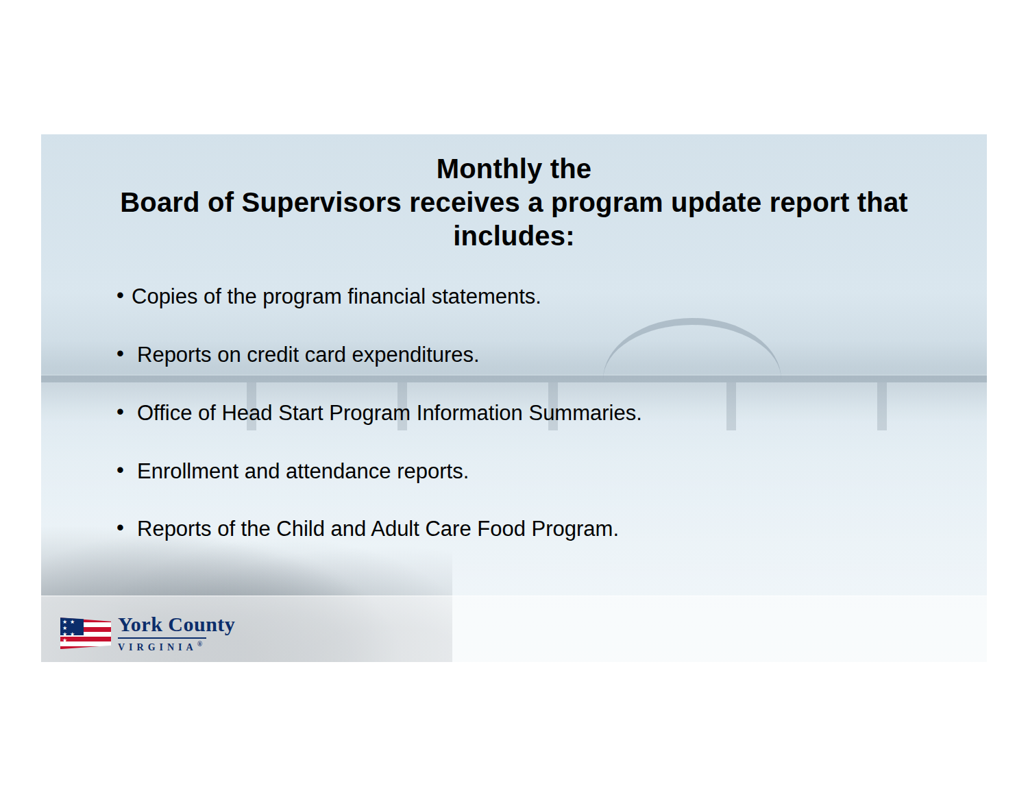Monthly the
Board of Supervisors receives a program update report that includes:
Copies of the program financial statements.
Reports on credit card expenditures.
Office of Head Start Program Information Summaries.
Enrollment and attendance reports.
Reports of the Child and Adult Care Food Program.
★ ★ ★
★ ★ ★
York County
VIRGINIA®